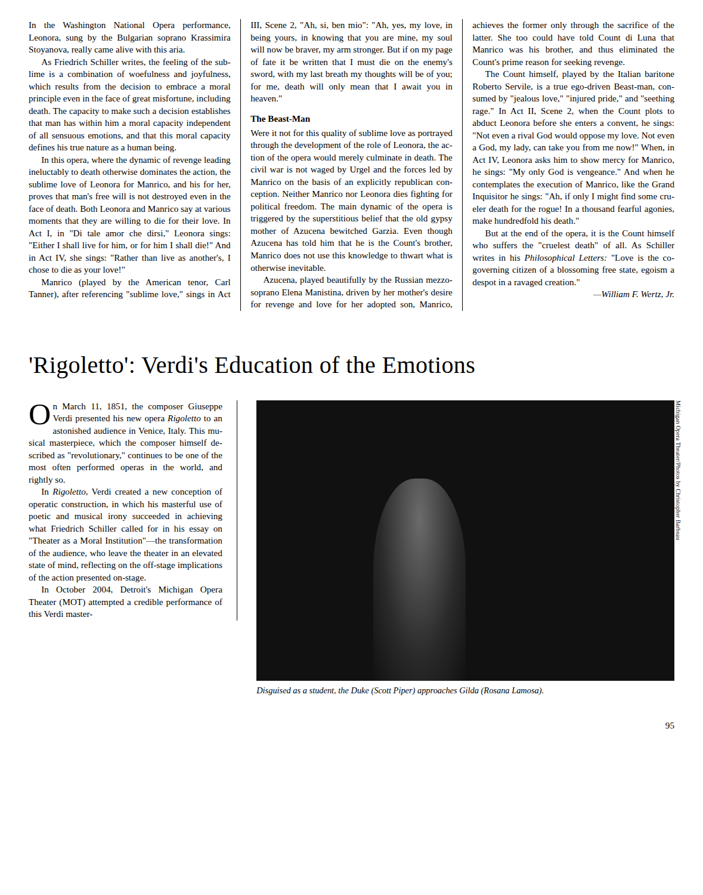In the Washington National Opera performance, Leonora, sung by the Bulgarian soprano Krassimira Stoyanova, really came alive with this aria.
As Friedrich Schiller writes, the feeling of the sublime is a combination of woefulness and joyfulness, which results from the decision to embrace a moral principle even in the face of great misfortune, including death. The capacity to make such a decision establishes that man has within him a moral capacity independent of all sensuous emotions, and that this moral capacity defines his true nature as a human being.
In this opera, where the dynamic of revenge leading ineluctably to death otherwise dominates the action, the sublime love of Leonora for Manrico, and his for her, proves that man's free will is not destroyed even in the face of death. Both Leonora and Manrico say at various moments that they are willing to die for their love. In Act I, in "Di tale amor che dirsi," Leonora sings: "Either I shall live for him, or for him I shall die!" And in Act IV, she sings: "Rather than live as another's, I chose to die as your love!"
Manrico (played by the American tenor, Carl Tanner), after referencing "sublime love," sings in Act III, Scene 2, "Ah, si, ben mio": "Ah, yes, my love, in being yours, in knowing that you are mine, my soul will now be braver, my arm stronger. But if on my page of fate it be written that I must die on the enemy's sword, with my last breath my thoughts will be of you; for me, death will only mean that I await you in heaven."
The Beast-Man
Were it not for this quality of sublime love as portrayed through the development of the role of Leonora, the action of the opera would merely culminate in death. The civil war is not waged by Urgel and the forces led by Manrico on the basis of an explicitly republican conception. Neither Manrico nor Leonora dies fighting for political freedom. The main dynamic of the opera is triggered by the superstitious belief that the old gypsy mother of Azucena bewitched Garzia. Even though Azucena has told him that he is the Count's brother, Manrico does not use this knowledge to thwart what is otherwise inevitable.
Azucena, played beautifully by the Russian mezzo-soprano Elena Manistina, driven by her mother's desire for revenge and love for her adopted son, Manrico, achieves the former only through the sacrifice of the latter. She too could have told Count di Luna that Manrico was his brother, and thus eliminated the Count's prime reason for seeking revenge.
The Count himself, played by the Italian baritone Roberto Servile, is a true ego-driven Beast-man, consumed by "jealous love," "injured pride," and "seething rage." In Act II, Scene 2, when the Count plots to abduct Leonora before she enters a convent, he sings: "Not even a rival God would oppose my love. Not even a God, my lady, can take you from me now!" When, in Act IV, Leonora asks him to show mercy for Manrico, he sings: "My only God is vengeance." And when he contemplates the execution of Manrico, like the Grand Inquisitor he sings: "Ah, if only I might find some crueler death for the rogue! In a thousand fearful agonies, make hundredfold his death."
But at the end of the opera, it is the Count himself who suffers the "cruelest death" of all. As Schiller writes in his Philosophical Letters: "Love is the co-governing citizen of a blossoming free state, egoism a despot in a ravaged creation."
—William F. Wertz, Jr.
'Rigoletto': Verdi's Education of the Emotions
On March 11, 1851, the composer Giuseppe Verdi presented his new opera Rigoletto to an astonished audience in Venice, Italy. This musical masterpiece, which the composer himself described as "revolutionary," continues to be one of the most often performed operas in the world, and rightly so.
In Rigoletto, Verdi created a new conception of operatic construction, in which his masterful use of poetic and musical irony succeeded in achieving what Friedrich Schiller called for in his essay on "Theater as a Moral Institution"—the transformation of the audience, who leave the theater in an elevated state of mind, reflecting on the off-stage implications of the action presented on-stage.
In October 2004, Detroit's Michigan Opera Theater (MOT) attempted a credible performance of this Verdi master-
Michigan Opera Theater/Photos by Christopher Barbeau
Disguised as a student, the Duke (Scott Piper) approaches Gilda (Rosana Lamosa).
95